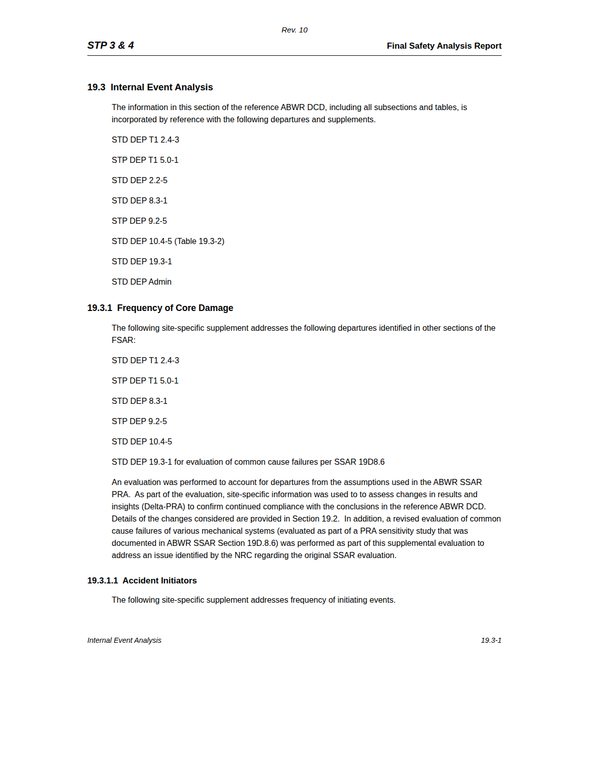Rev. 10
STP 3 & 4 Final Safety Analysis Report
19.3 Internal Event Analysis
The information in this section of the reference ABWR DCD, including all subsections and tables, is incorporated by reference with the following departures and supplements.
STD DEP T1 2.4-3
STP DEP T1 5.0-1
STD DEP 2.2-5
STD DEP 8.3-1
STP DEP 9.2-5
STD DEP 10.4-5 (Table 19.3-2)
STD DEP 19.3-1
STD DEP Admin
19.3.1 Frequency of Core Damage
The following site-specific supplement addresses the following departures identified in other sections of the FSAR:
STD DEP T1 2.4-3
STP DEP T1 5.0-1
STD DEP 8.3-1
STP DEP 9.2-5
STD DEP 10.4-5
STD DEP 19.3-1 for evaluation of common cause failures per SSAR 19D8.6
An evaluation was performed to account for departures from the assumptions used in the ABWR SSAR PRA. As part of the evaluation, site-specific information was used to to assess changes in results and insights (Delta-PRA) to confirm continued compliance with the conclusions in the reference ABWR DCD. Details of the changes considered are provided in Section 19.2. In addition, a revised evaluation of common cause failures of various mechanical systems (evaluated as part of a PRA sensitivity study that was documented in ABWR SSAR Section 19D.8.6) was performed as part of this supplemental evaluation to address an issue identified by the NRC regarding the original SSAR evaluation.
19.3.1.1 Accident Initiators
The following site-specific supplement addresses frequency of initiating events.
Internal Event Analysis 19.3-1